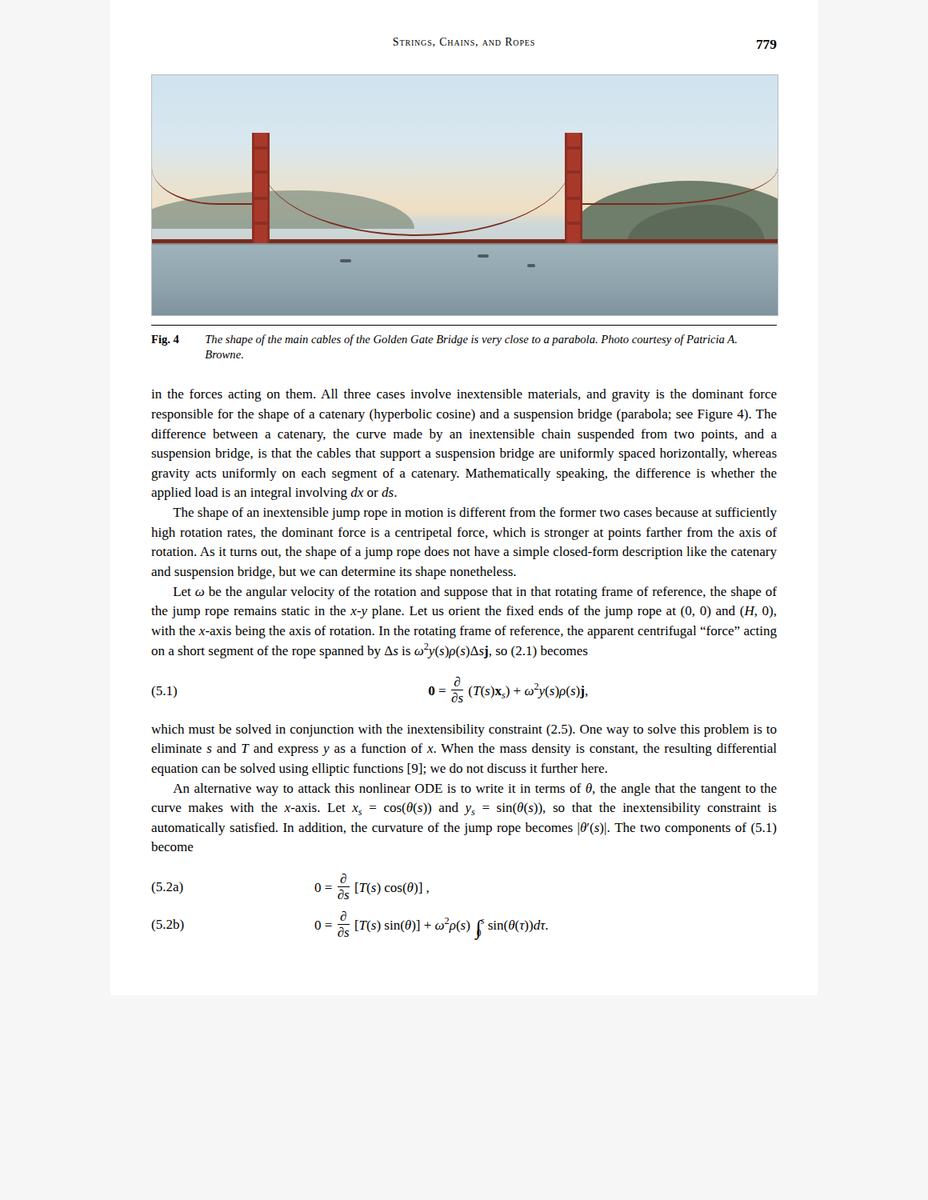Strings, Chains, and Ropes 779
Fig. 4 The shape of the main cables of the Golden Gate Bridge is very close to a parabola. Photo courtesy of Patricia A. Browne.
in the forces acting on them. All three cases involve inextensible materials, and gravity is the dominant force responsible for the shape of a catenary (hyperbolic cosine) and a suspension bridge (parabola; see Figure 4). The difference between a catenary, the curve made by an inextensible chain suspended from two points, and a suspension bridge, is that the cables that support a suspension bridge are uniformly spaced horizontally, whereas gravity acts uniformly on each segment of a catenary. Mathematically speaking, the difference is whether the applied load is an integral involving dx or ds.
The shape of an inextensible jump rope in motion is different from the former two cases because at sufficiently high rotation rates, the dominant force is a centripetal force, which is stronger at points farther from the axis of rotation. As it turns out, the shape of a jump rope does not have a simple closed-form description like the catenary and suspension bridge, but we can determine its shape nonetheless.
Let ω be the angular velocity of the rotation and suppose that in that rotating frame of reference, the shape of the jump rope remains static in the x-y plane. Let us orient the fixed ends of the jump rope at (0, 0) and (H, 0), with the x-axis being the axis of rotation. In the rotating frame of reference, the apparent centrifugal “force” acting on a short segment of the rope spanned by Δs is ω2y(s)ρ(s)Δsj, so (2.1) becomes
(5.1) 0 = ∂∂s (T(s)xs) + ω2y(s)ρ(s)j,
which must be solved in conjunction with the inextensibility constraint (2.5). One way to solve this problem is to eliminate s and T and express y as a function of x. When the mass density is constant, the resulting differential equation can be solved using elliptic functions [9]; we do not discuss it further here.
An alternative way to attack this nonlinear ODE is to write it in terms of θ, the angle that the tangent to the curve makes with the x-axis. Let xs = cos(θ(s)) and ys = sin(θ(s)), so that the inextensibility constraint is automatically satisfied. In addition, the curvature of the jump rope becomes |θ′(s)|. The two components of (5.1) become
(5.2a) 0 = ∂∂s [T(s) cos(θ)] ,
(5.2b) 0 = ∂∂s [T(s) sin(θ)] + ω2ρ(s) ∫s 0 sin(θ(τ))dτ.